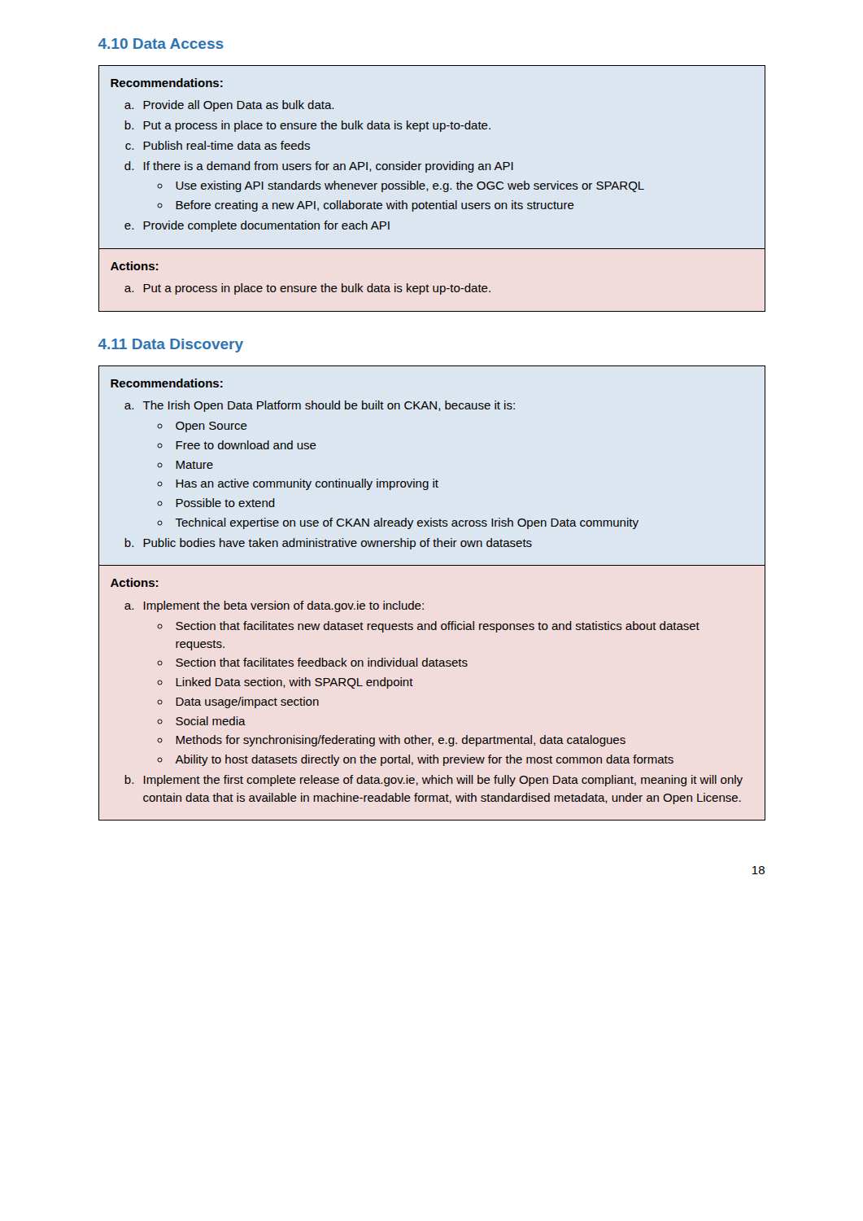4.10 Data Access
Recommendations:
Provide all Open Data as bulk data.
Put a process in place to ensure the bulk data is kept up-to-date.
Publish real-time data as feeds
If there is a demand from users for an API, consider providing an API
Use existing API standards whenever possible, e.g. the OGC web services or SPARQL
Before creating a new API, collaborate with potential users on its structure
Provide complete documentation for each API
Actions:
Put a process in place to ensure the bulk data is kept up-to-date.
4.11 Data Discovery
Recommendations:
The Irish Open Data Platform should be built on CKAN, because it is:
Open Source
Free to download and use
Mature
Has an active community continually improving it
Possible to extend
Technical expertise on use of CKAN already exists across Irish Open Data community
Public bodies have taken administrative ownership of their own datasets
Actions:
Implement the beta version of data.gov.ie to include:
Section that facilitates new dataset requests and official responses to and statistics about dataset requests.
Section that facilitates feedback on individual datasets
Linked Data section, with SPARQL endpoint
Data usage/impact section
Social media
Methods for synchronising/federating with other, e.g. departmental, data catalogues
Ability to host datasets directly on the portal, with preview for the most common data formats
Implement the first complete release of data.gov.ie, which will be fully Open Data compliant, meaning it will only contain data that is available in machine-readable format, with standardised metadata, under an Open License.
18